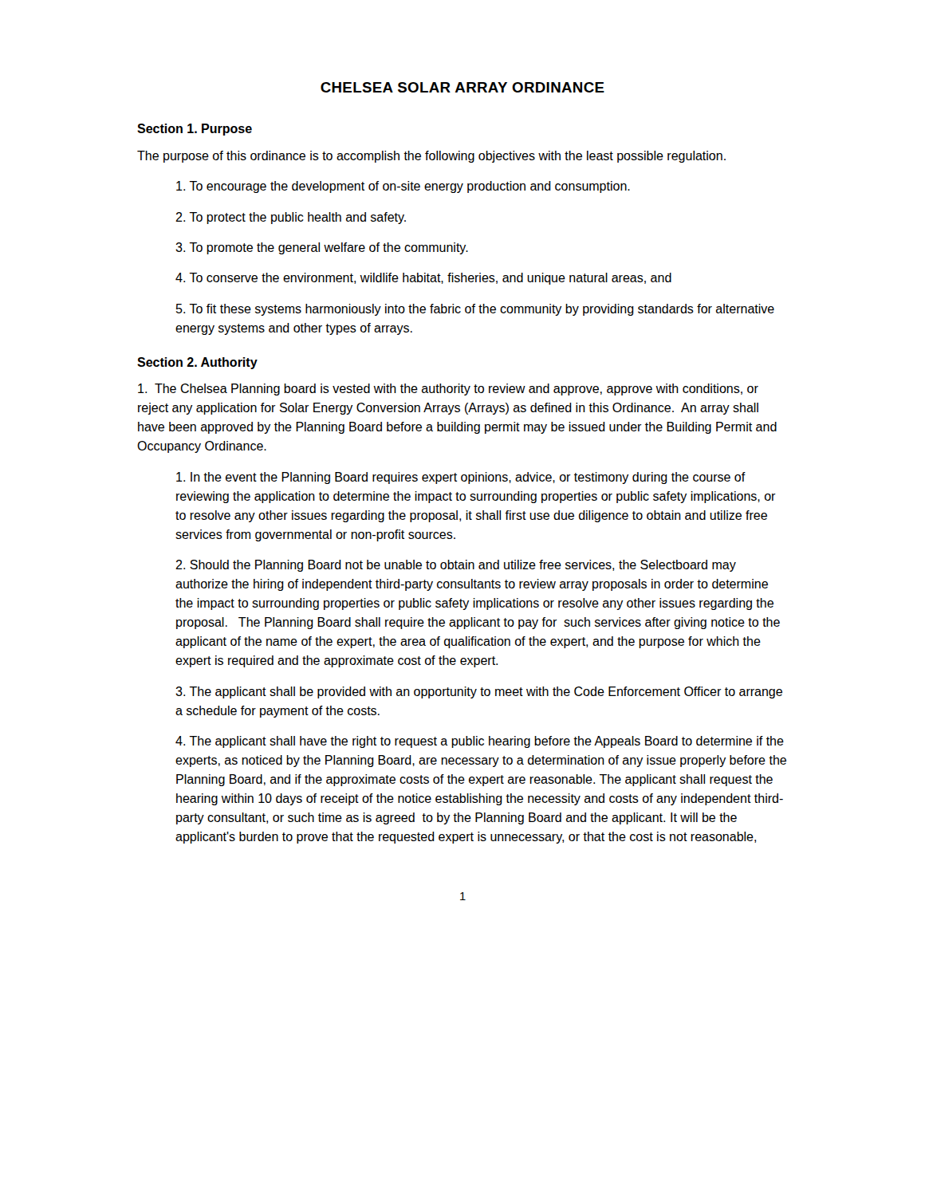CHELSEA SOLAR ARRAY ORDINANCE
Section 1. Purpose
The purpose of this ordinance is to accomplish the following objectives with the least possible regulation.
1. To encourage the development of on-site energy production and consumption.
2. To protect the public health and safety.
3. To promote the general welfare of the community.
4. To conserve the environment, wildlife habitat, fisheries, and unique natural areas, and
5. To fit these systems harmoniously into the fabric of the community by providing standards for alternative energy systems and other types of arrays.
Section 2. Authority
1. The Chelsea Planning board is vested with the authority to review and approve, approve with conditions, or reject any application for Solar Energy Conversion Arrays (Arrays) as defined in this Ordinance. An array shall have been approved by the Planning Board before a building permit may be issued under the Building Permit and Occupancy Ordinance.
1. In the event the Planning Board requires expert opinions, advice, or testimony during the course of reviewing the application to determine the impact to surrounding properties or public safety implications, or to resolve any other issues regarding the proposal, it shall first use due diligence to obtain and utilize free services from governmental or non-profit sources.
2. Should the Planning Board not be unable to obtain and utilize free services, the Selectboard may authorize the hiring of independent third-party consultants to review array proposals in order to determine the impact to surrounding properties or public safety implications or resolve any other issues regarding the proposal. The Planning Board shall require the applicant to pay for such services after giving notice to the applicant of the name of the expert, the area of qualification of the expert, and the purpose for which the expert is required and the approximate cost of the expert.
3. The applicant shall be provided with an opportunity to meet with the Code Enforcement Officer to arrange a schedule for payment of the costs.
4. The applicant shall have the right to request a public hearing before the Appeals Board to determine if the experts, as noticed by the Planning Board, are necessary to a determination of any issue properly before the Planning Board, and if the approximate costs of the expert are reasonable. The applicant shall request the hearing within 10 days of receipt of the notice establishing the necessity and costs of any independent third-party consultant, or such time as is agreed to by the Planning Board and the applicant. It will be the applicant's burden to prove that the requested expert is unnecessary, or that the cost is not reasonable,
1